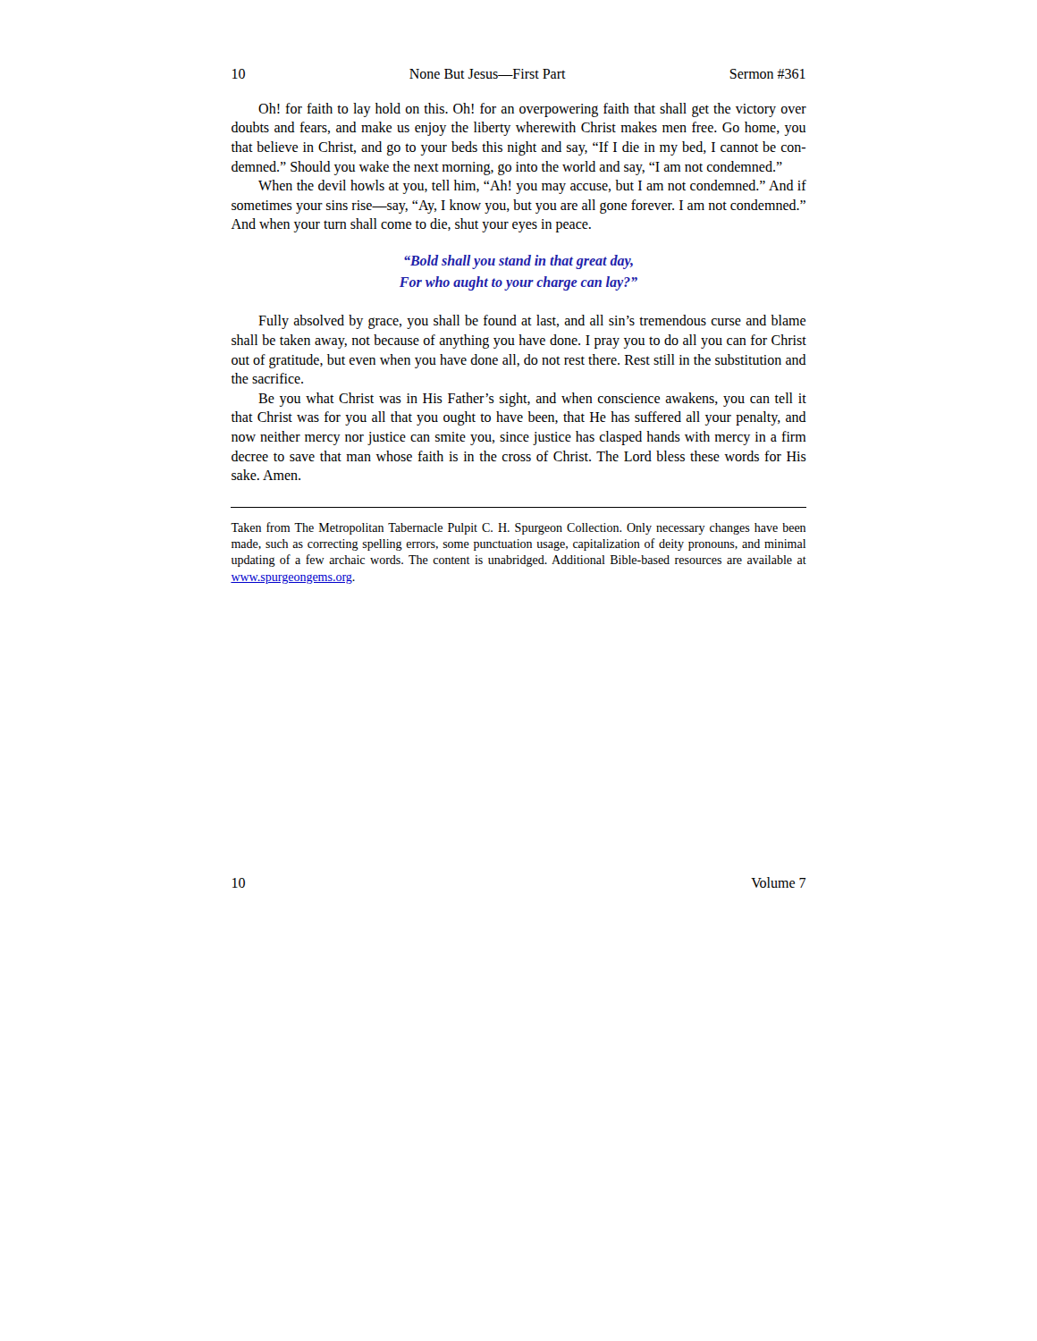10 None But Jesus—First Part Sermon #361
Oh! for faith to lay hold on this. Oh! for an overpowering faith that shall get the victory over doubts and fears, and make us enjoy the liberty wherewith Christ makes men free. Go home, you that believe in Christ, and go to your beds this night and say, “If I die in my bed, I cannot be condemned.” Should you wake the next morning, go into the world and say, “I am not condemned.”
When the devil howls at you, tell him, “Ah! you may accuse, but I am not condemned.” And if sometimes your sins rise—say, “Ay, I know you, but you are all gone forever. I am not condemned.” And when your turn shall come to die, shut your eyes in peace.
“Bold shall you stand in that great day,
For who aught to your charge can lay?”
Fully absolved by grace, you shall be found at last, and all sin’s tremendous curse and blame shall be taken away, not because of anything you have done. I pray you to do all you can for Christ out of gratitude, but even when you have done all, do not rest there. Rest still in the substitution and the sacrifice.
Be you what Christ was in His Father’s sight, and when conscience awakens, you can tell it that Christ was for you all that you ought to have been, that He has suffered all your penalty, and now neither mercy nor justice can smite you, since justice has clasped hands with mercy in a firm decree to save that man whose faith is in the cross of Christ. The Lord bless these words for His sake. Amen.
Taken from The Metropolitan Tabernacle Pulpit C. H. Spurgeon Collection. Only necessary changes have been made, such as correcting spelling errors, some punctuation usage, capitalization of deity pronouns, and minimal updating of a few archaic words. The content is unabridged. Additional Bible-based resources are available at www.spurgeongems.org.
10 Volume 7